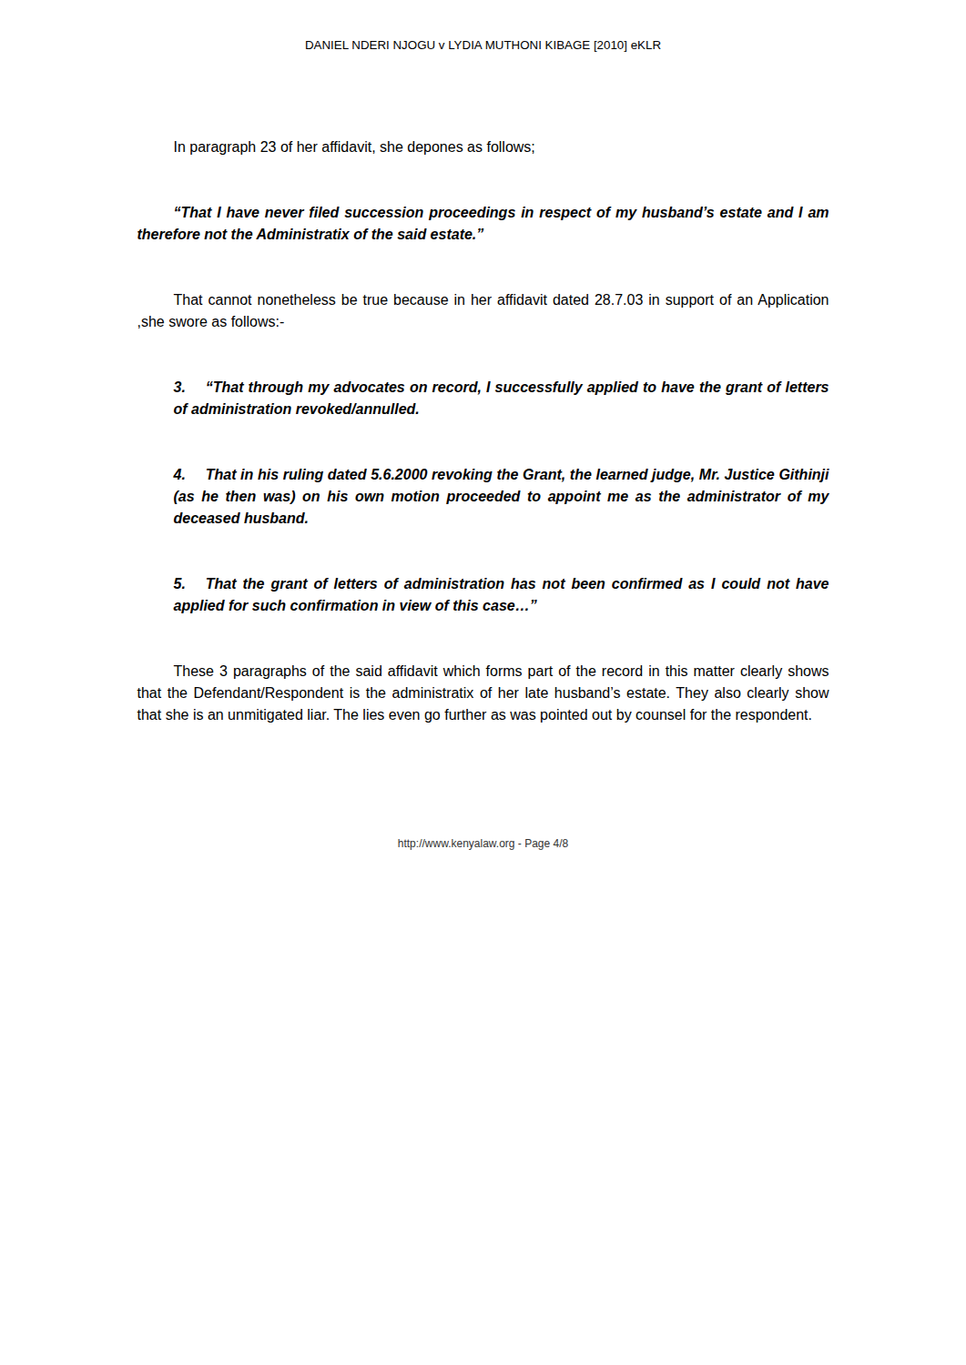DANIEL NDERI NJOGU v LYDIA MUTHONI KIBAGE [2010] eKLR
In paragraph 23 of her affidavit, she depones as follows;
“That I have never filed succession proceedings in respect of my husband’s estate and I am therefore not the Administratix of the said estate.”
That cannot nonetheless be true because in her affidavit dated 28.7.03 in support of an Application ,she swore as follows:-
3.“That through my advocates on record, I successfully applied to have the grant of letters of administration revoked/annulled.
4. That in his ruling dated 5.6.2000 revoking the Grant, the learned judge, Mr. Justice Githinji (as he then was) on his own motion proceeded to appoint me as the administrator of my deceased husband.
5. That the grant of letters of administration has not been confirmed as I could not have applied for such confirmation in view of this case…”
These 3 paragraphs of the said affidavit which forms part of the record in this matter clearly shows that the Defendant/Respondent is the administratix of her late husband’s estate. They also clearly show that she is an unmitigated liar. The lies even go further as was pointed out by counsel for the respondent.
http://www.kenyalaw.org - Page 4/8